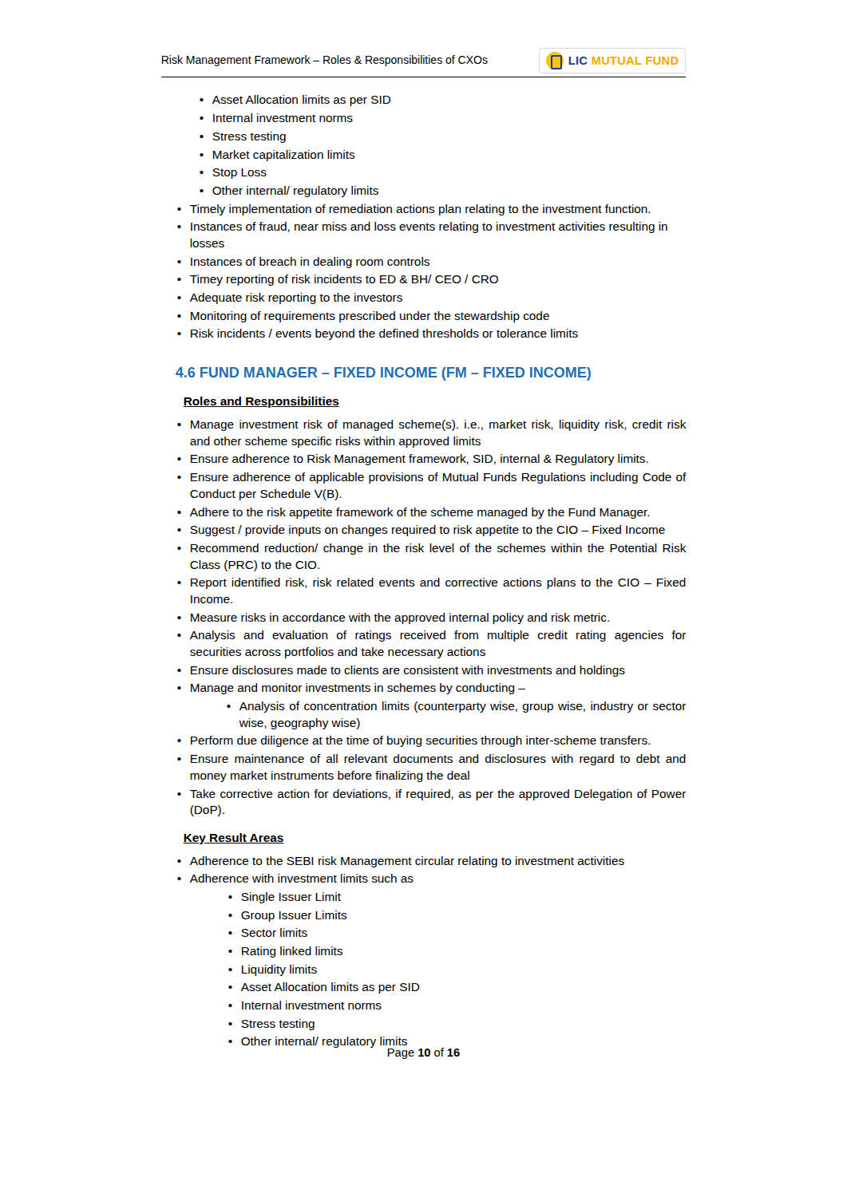Risk Management Framework – Roles & Responsibilities of CXOs
LIC MUTUAL FUND
Asset Allocation limits as per SID
Internal investment norms
Stress testing
Market capitalization limits
Stop Loss
Other internal/ regulatory limits
Timely implementation of remediation actions plan relating to the investment function.
Instances of fraud, near miss and loss events relating to investment activities resulting in losses
Instances of breach in dealing room controls
Timey reporting of risk incidents to ED & BH/ CEO / CRO
Adequate risk reporting to the investors
Monitoring of requirements prescribed under the stewardship code
Risk incidents / events beyond the defined thresholds or tolerance limits
4.6 FUND MANAGER – FIXED INCOME (FM – FIXED INCOME)
Roles and Responsibilities
Manage investment risk of managed scheme(s). i.e., market risk, liquidity risk, credit risk and other scheme specific risks within approved limits
Ensure adherence to Risk Management framework, SID, internal & Regulatory limits.
Ensure adherence of applicable provisions of Mutual Funds Regulations including Code of Conduct per Schedule V(B).
Adhere to the risk appetite framework of the scheme managed by the Fund Manager.
Suggest / provide inputs on changes required to risk appetite to the CIO – Fixed Income
Recommend reduction/ change in the risk level of the schemes within the Potential Risk Class (PRC) to the CIO.
Report identified risk, risk related events and corrective actions plans to the CIO – Fixed Income.
Measure risks in accordance with the approved internal policy and risk metric.
Analysis and evaluation of ratings received from multiple credit rating agencies for securities across portfolios and take necessary actions
Ensure disclosures made to clients are consistent with investments and holdings
Manage and monitor investments in schemes by conducting –
Analysis of concentration limits (counterparty wise, group wise, industry or sector wise, geography wise)
Perform due diligence at the time of buying securities through inter-scheme transfers.
Ensure maintenance of all relevant documents and disclosures with regard to debt and money market instruments before finalizing the deal
Take corrective action for deviations, if required, as per the approved Delegation of Power (DoP).
Key Result Areas
Adherence to the SEBI risk Management circular relating to investment activities
Adherence with investment limits such as
Single Issuer Limit
Group Issuer Limits
Sector limits
Rating linked limits
Liquidity limits
Asset Allocation limits as per SID
Internal investment norms
Stress testing
Other internal/ regulatory limits
Page 10 of 16